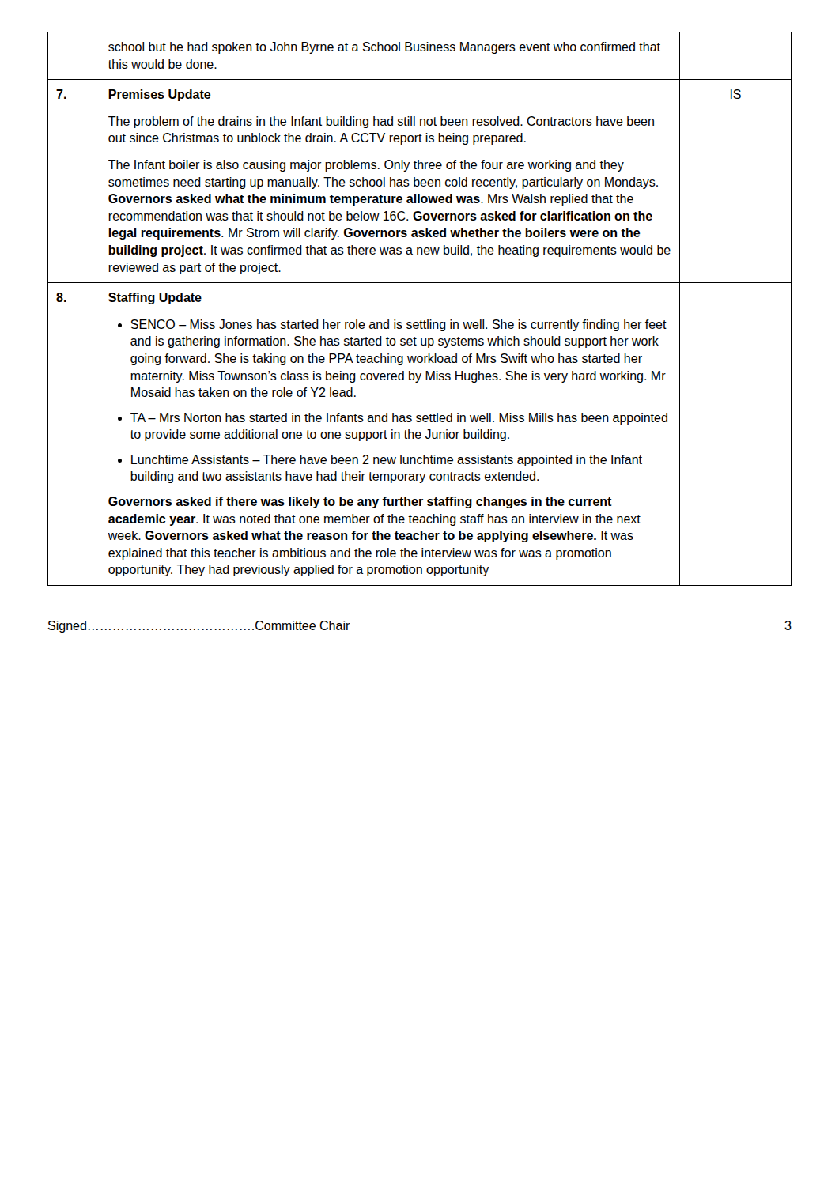| | school but he had spoken to John Byrne at a School Business Managers event who confirmed that this would be done. | |
| 7. | Premises Update The problem of the drains in the Infant building had still not been resolved. Contractors have been out since Christmas to unblock the drain. A CCTV report is being prepared. The Infant boiler is also causing major problems. Only three of the four are working and they sometimes need starting up manually. The school has been cold recently, particularly on Mondays. Governors asked what the minimum temperature allowed was . Mrs Walsh replied that the recommendation was that it should not be below 16C. Governors asked for clarification on the legal requirements . Mr Strom will clarify. Governors asked whether the boilers were on the building project . It was confirmed that as there was a new build, the heating requirements would be reviewed as part of the project. | IS |
| 8. | Staffing Update SENCO – Miss Jones has started her role and is settling in well. She is currently finding her feet and is gathering information. She has started to set up systems which should support her work going forward. She is taking on the PPA teaching workload of Mrs Swift who has started her maternity. Miss Townson’s class is being covered by Miss Hughes. She is very hard working. Mr Mosaid has taken on the role of Y2 lead. TA – Mrs Norton has started in the Infants and has settled in well. Miss Mills has been appointed to provide some additional one to one support in the Junior building. Lunchtime Assistants – There have been 2 new lunchtime assistants appointed in the Infant building and two assistants have had their temporary contracts extended. Governors asked if there was likely to be any further staffing changes in the current academic year . It was noted that one member of the teaching staff has an interview in the next week. Governors asked what the reason for the teacher to be applying elsewhere. It was explained that this teacher is ambitious and the role the interview was for was a promotion opportunity. They had previously applied for a promotion opportunity | |
Signed………………………………….Committee Chair 3